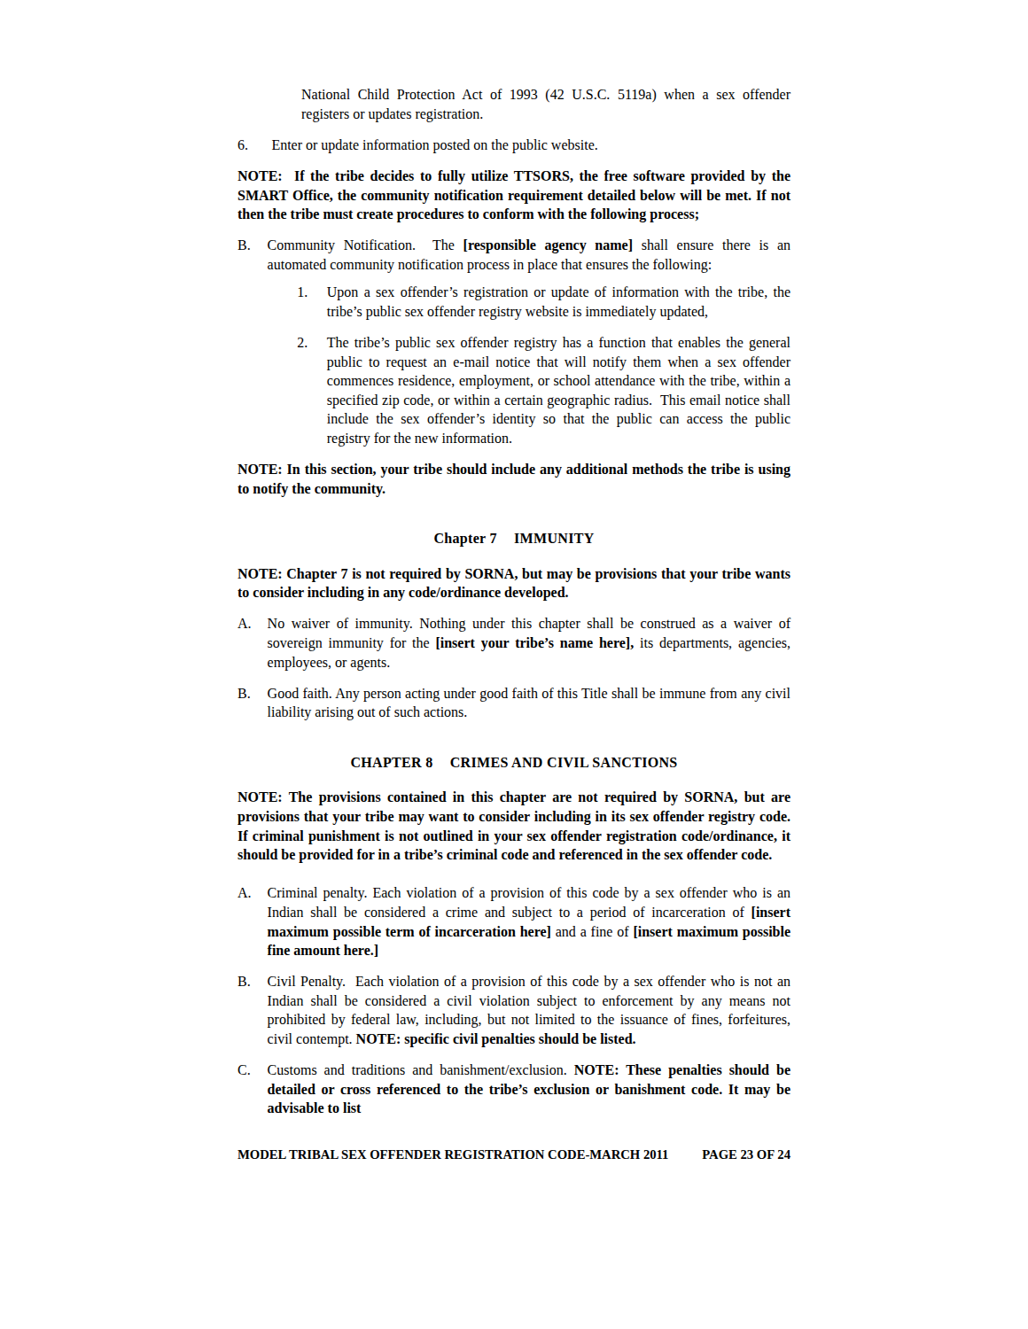National Child Protection Act of 1993 (42 U.S.C. 5119a) when a sex offender registers or updates registration.
6. Enter or update information posted on the public website.
NOTE: If the tribe decides to fully utilize TTSORS, the free software provided by the SMART Office, the community notification requirement detailed below will be met. If not then the tribe must create procedures to conform with the following process;
B. Community Notification. The [responsible agency name] shall ensure there is an automated community notification process in place that ensures the following:
1. Upon a sex offender’s registration or update of information with the tribe, the tribe’s public sex offender registry website is immediately updated,
2. The tribe’s public sex offender registry has a function that enables the general public to request an e-mail notice that will notify them when a sex offender commences residence, employment, or school attendance with the tribe, within a specified zip code, or within a certain geographic radius. This email notice shall include the sex offender’s identity so that the public can access the public registry for the new information.
NOTE: In this section, your tribe should include any additional methods the tribe is using to notify the community.
Chapter 7 IMMUNITY
NOTE: Chapter 7 is not required by SORNA, but may be provisions that your tribe wants to consider including in any code/ordinance developed.
A. No waiver of immunity. Nothing under this chapter shall be construed as a waiver of sovereign immunity for the [insert your tribe’s name here], its departments, agencies, employees, or agents.
B. Good faith. Any person acting under good faith of this Title shall be immune from any civil liability arising out of such actions.
CHAPTER 8 CRIMES AND CIVIL SANCTIONS
NOTE: The provisions contained in this chapter are not required by SORNA, but are provisions that your tribe may want to consider including in its sex offender registry code. If criminal punishment is not outlined in your sex offender registration code/ordinance, it should be provided for in a tribe’s criminal code and referenced in the sex offender code.
A. Criminal penalty. Each violation of a provision of this code by a sex offender who is an Indian shall be considered a crime and subject to a period of incarceration of [insert maximum possible term of incarceration here] and a fine of [insert maximum possible fine amount here.]
B. Civil Penalty. Each violation of a provision of this code by a sex offender who is not an Indian shall be considered a civil violation subject to enforcement by any means not prohibited by federal law, including, but not limited to the issuance of fines, forfeitures, civil contempt. NOTE: specific civil penalties should be listed.
C. Customs and traditions and banishment/exclusion. NOTE: These penalties should be detailed or cross referenced to the tribe’s exclusion or banishment code. It may be advisable to list
MODEL TRIBAL SEX OFFENDER REGISTRATION CODE-MARCH 2011 PAGE 23 OF 24